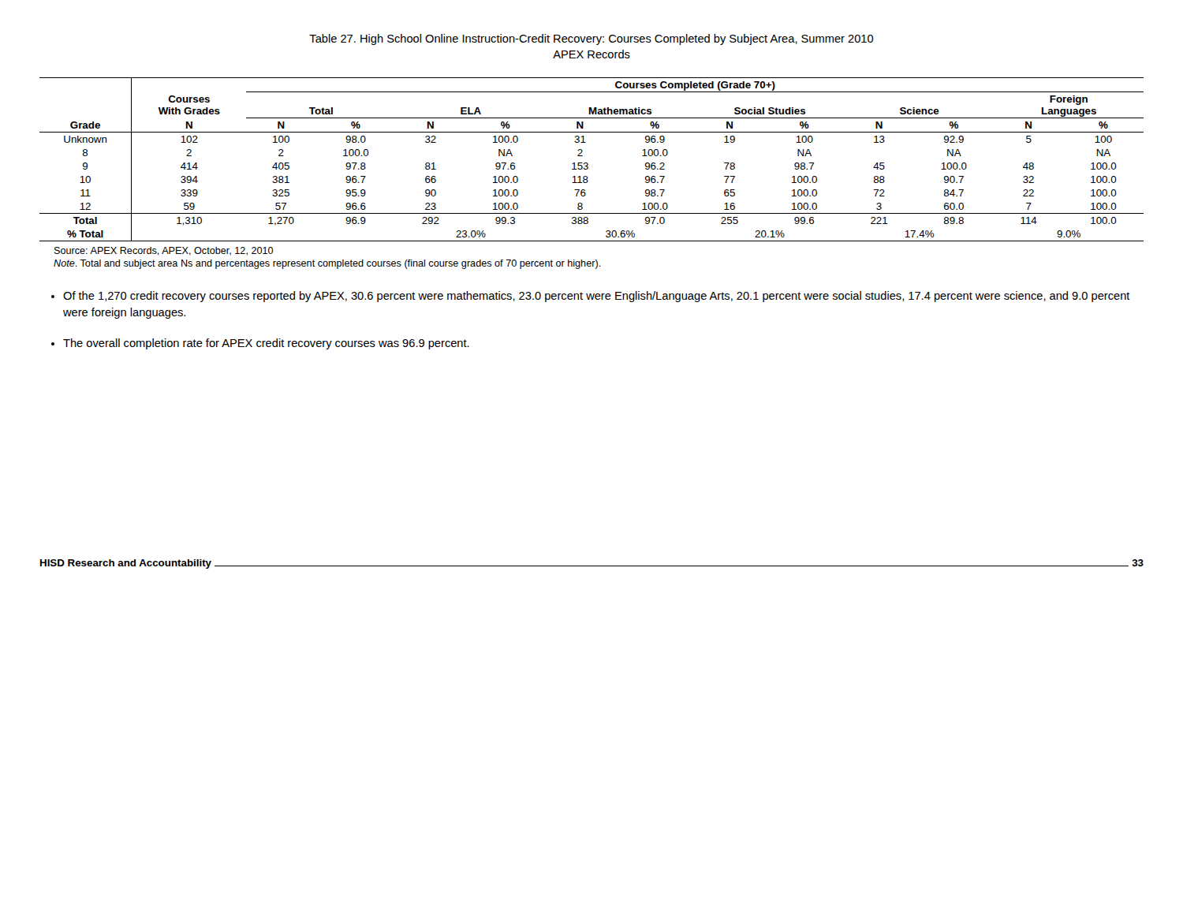Table 27. High School Online Instruction-Credit Recovery: Courses Completed by Subject Area, Summer 2010
APEX Records
| | | Courses Completed (Grade 70+) |
| --- | --- | --- |
| | Courses With Grades | Total | ELA | Mathematics | Social Studies | Science | Foreign Languages |
| Grade | N | N | % | N | % | N | % | N | % | N | % | N | % |
| Unknown | 102 | 100 | 98.0 | 32 | 100.0 | 31 | 96.9 | 19 | 100 | 13 | 92.9 | 5 | 100 |
| 8 | 2 | 2 | 100.0 | | NA | 2 | 100.0 | | NA | | NA | | NA |
| 9 | 414 | 405 | 97.8 | 81 | 97.6 | 153 | 96.2 | 78 | 98.7 | 45 | 100.0 | 48 | 100.0 |
| 10 | 394 | 381 | 96.7 | 66 | 100.0 | 118 | 96.7 | 77 | 100.0 | 88 | 90.7 | 32 | 100.0 |
| 11 | 339 | 325 | 95.9 | 90 | 100.0 | 76 | 98.7 | 65 | 100.0 | 72 | 84.7 | 22 | 100.0 |
| 12 | 59 | 57 | 96.6 | 23 | 100.0 | 8 | 100.0 | 16 | 100.0 | 3 | 60.0 | 7 | 100.0 |
| Total | 1,310 | 1,270 | 96.9 | 292 | 99.3 | 388 | 97.0 | 255 | 99.6 | 221 | 89.8 | 114 | 100.0 |
| % Total | | | | 23.0% | 30.6% | 20.1% | 17.4% | 9.0% |
Source: APEX Records, APEX, October, 12, 2010
Note. Total and subject area Ns and percentages represent completed courses (final course grades of 70 percent or higher).
Of the 1,270 credit recovery courses reported by APEX, 30.6 percent were mathematics, 23.0 percent were English/Language Arts, 20.1 percent were social studies, 17.4 percent were science, and 9.0 percent were foreign languages.
The overall completion rate for APEX credit recovery courses was 96.9 percent.
HISD Research and Accountability 33